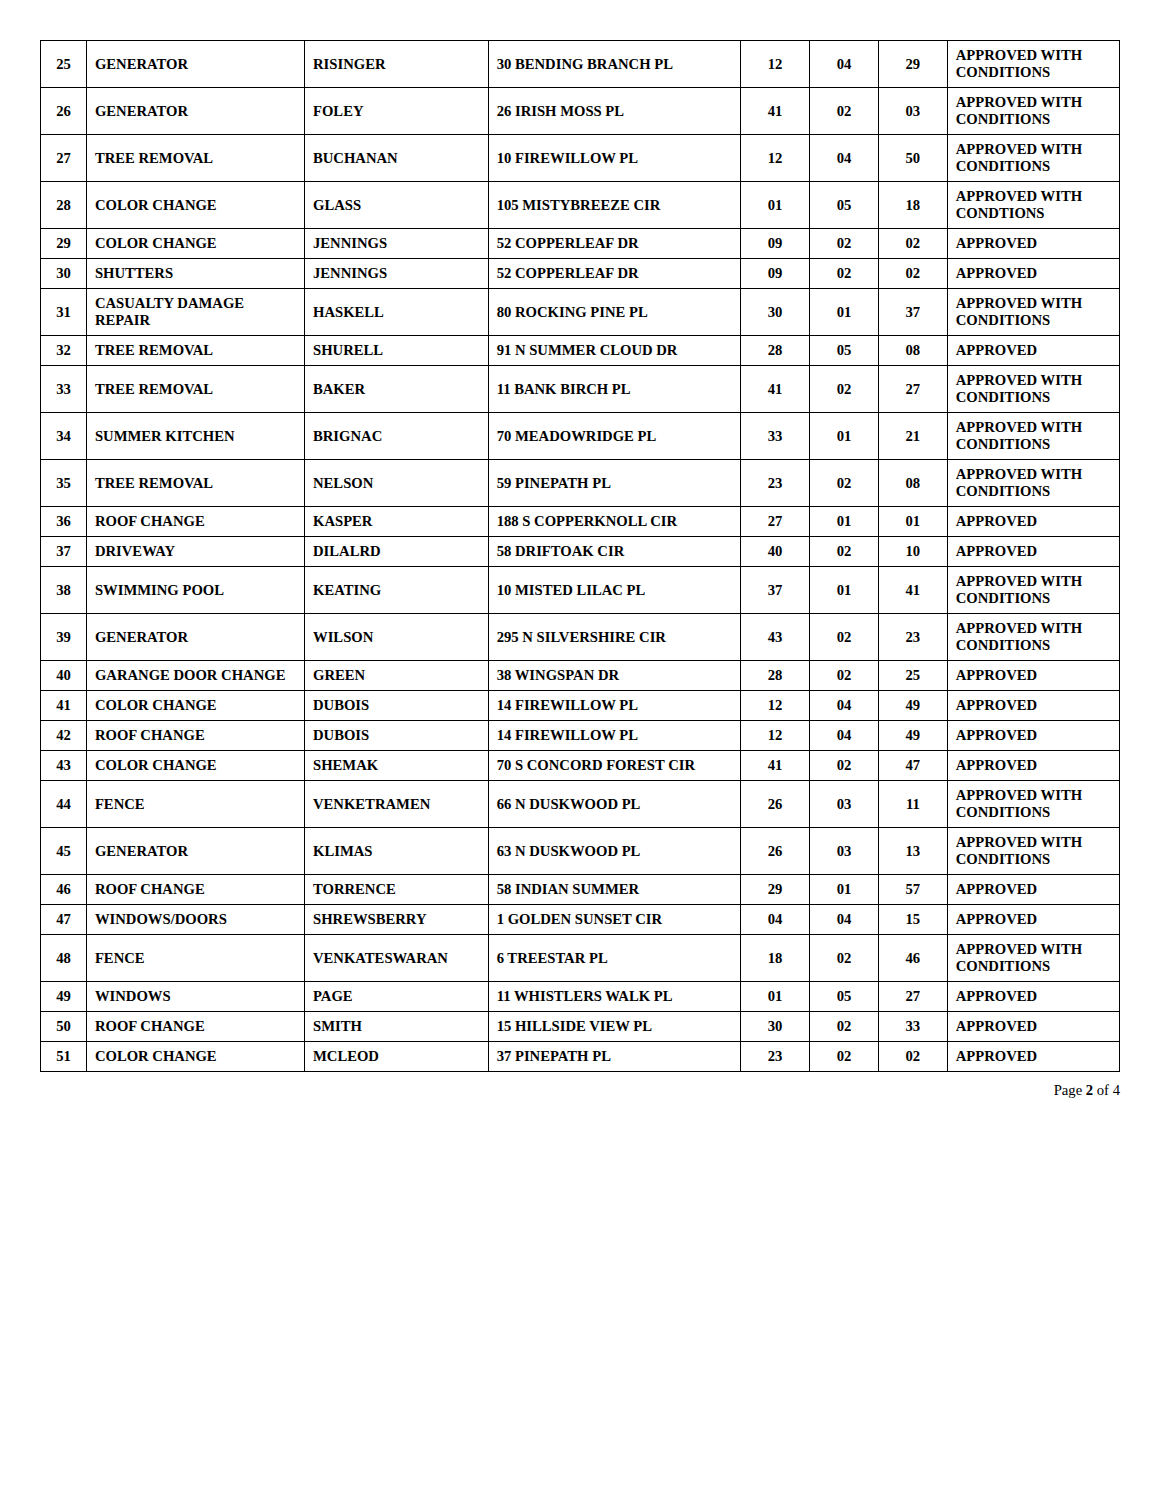| 25 | GENERATOR | RISINGER | 30 BENDING BRANCH PL | 12 | 04 | 29 | APPROVED WITH CONDITIONS |
| 26 | GENERATOR | FOLEY | 26 IRISH MOSS PL | 41 | 02 | 03 | APPROVED WITH CONDITIONS |
| 27 | TREE REMOVAL | BUCHANAN | 10 FIREWILLOW PL | 12 | 04 | 50 | APPROVED WITH CONDITIONS |
| 28 | COLOR CHANGE | GLASS | 105 MISTYBREEZE CIR | 01 | 05 | 18 | APPROVED WITH CONDTIONS |
| 29 | COLOR CHANGE | JENNINGS | 52 COPPERLEAF DR | 09 | 02 | 02 | APPROVED |
| 30 | SHUTTERS | JENNINGS | 52 COPPERLEAF DR | 09 | 02 | 02 | APPROVED |
| 31 | CASUALTY DAMAGE REPAIR | HASKELL | 80 ROCKING PINE PL | 30 | 01 | 37 | APPROVED WITH CONDITIONS |
| 32 | TREE REMOVAL | SHURELL | 91 N SUMMER CLOUD DR | 28 | 05 | 08 | APPROVED |
| 33 | TREE REMOVAL | BAKER | 11 BANK BIRCH PL | 41 | 02 | 27 | APPROVED WITH CONDITIONS |
| 34 | SUMMER KITCHEN | BRIGNAC | 70 MEADOWRIDGE PL | 33 | 01 | 21 | APPROVED WITH CONDITIONS |
| 35 | TREE REMOVAL | NELSON | 59 PINEPATH PL | 23 | 02 | 08 | APPROVED WITH CONDITIONS |
| 36 | ROOF CHANGE | KASPER | 188 S COPPERKNOLL CIR | 27 | 01 | 01 | APPROVED |
| 37 | DRIVEWAY | DILALRD | 58 DRIFTOAK CIR | 40 | 02 | 10 | APPROVED |
| 38 | SWIMMING POOL | KEATING | 10 MISTED LILAC PL | 37 | 01 | 41 | APPROVED WITH CONDITIONS |
| 39 | GENERATOR | WILSON | 295 N SILVERSHIRE CIR | 43 | 02 | 23 | APPROVED WITH CONDITIONS |
| 40 | GARANGE DOOR CHANGE | GREEN | 38 WINGSPAN DR | 28 | 02 | 25 | APPROVED |
| 41 | COLOR CHANGE | DUBOIS | 14 FIREWILLOW PL | 12 | 04 | 49 | APPROVED |
| 42 | ROOF CHANGE | DUBOIS | 14 FIREWILLOW PL | 12 | 04 | 49 | APPROVED |
| 43 | COLOR CHANGE | SHEMAK | 70 S CONCORD FOREST CIR | 41 | 02 | 47 | APPROVED |
| 44 | FENCE | VENKETRAMEN | 66 N DUSKWOOD PL | 26 | 03 | 11 | APPROVED WITH CONDITIONS |
| 45 | GENERATOR | KLIMAS | 63 N DUSKWOOD PL | 26 | 03 | 13 | APPROVED WITH CONDITIONS |
| 46 | ROOF CHANGE | TORRENCE | 58 INDIAN SUMMER | 29 | 01 | 57 | APPROVED |
| 47 | WINDOWS/DOORS | SHREWSBERRY | 1 GOLDEN SUNSET CIR | 04 | 04 | 15 | APPROVED |
| 48 | FENCE | VENKATESWARAN | 6 TREESTAR PL | 18 | 02 | 46 | APPROVED WITH CONDITIONS |
| 49 | WINDOWS | PAGE | 11 WHISTLERS WALK PL | 01 | 05 | 27 | APPROVED |
| 50 | ROOF CHANGE | SMITH | 15 HILLSIDE VIEW PL | 30 | 02 | 33 | APPROVED |
| 51 | COLOR CHANGE | MCLEOD | 37 PINEPATH PL | 23 | 02 | 02 | APPROVED |
Page 2 of 4